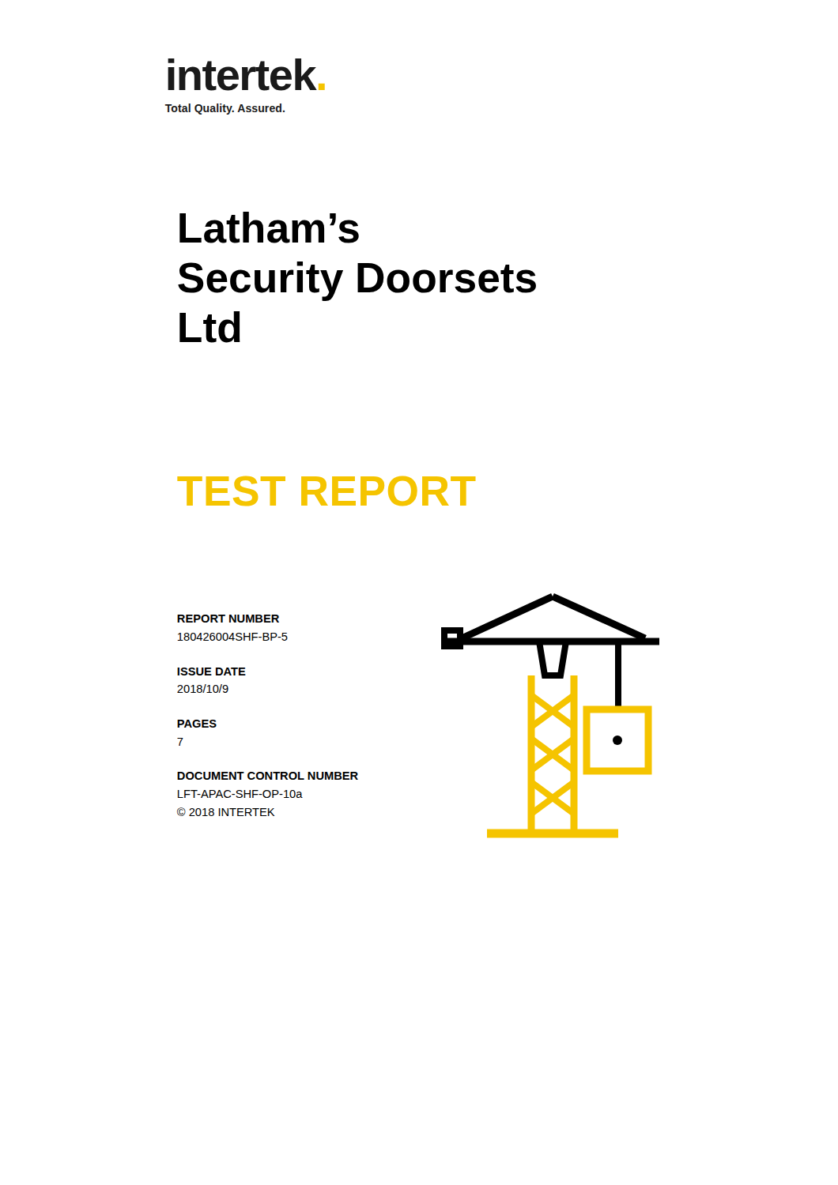intertek.
Total Quality. Assured.
Latham’s
Security Doorsets
Ltd
TEST REPORT
REPORT NUMBER
180426004SHF-BP-5
ISSUE DATE
2018/10/9
PAGES
7
DOCUMENT CONTROL NUMBER
LFT-APAC-SHF-OP-10a
© 2018 INTERTEK